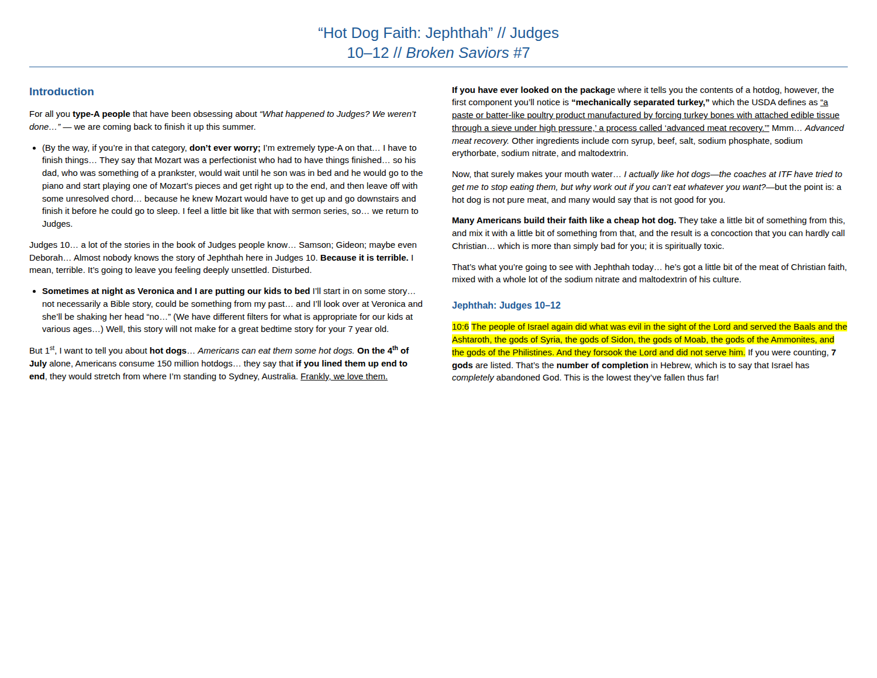“Hot Dog Faith: Jephthah” // Judges
10–12 // Broken Saviors #7
Introduction
For all you type-A people that have been obsessing about “What happened to Judges? We weren’t done…” — we are coming back to finish it up this summer.
(By the way, if you’re in that category, don’t ever worry; I’m extremely type-A on that… I have to finish things… They say that Mozart was a perfectionist who had to have things finished… so his dad, who was something of a prankster, would wait until he son was in bed and he would go to the piano and start playing one of Mozart’s pieces and get right up to the end, and then leave off with some unresolved chord… because he knew Mozart would have to get up and go downstairs and finish it before he could go to sleep. I feel a little bit like that with sermon series, so… we return to Judges.
Judges 10… a lot of the stories in the book of Judges people know… Samson; Gideon; maybe even Deborah… Almost nobody knows the story of Jephthah here in Judges 10. Because it is terrible. I mean, terrible. It’s going to leave you feeling deeply unsettled. Disturbed.
Sometimes at night as Veronica and I are putting our kids to bed I’ll start in on some story… not necessarily a Bible story, could be something from my past… and I’ll look over at Veronica and she’ll be shaking her head “no…” (We have different filters for what is appropriate for our kids at various ages…) Well, this story will not make for a great bedtime story for your 7 year old.
But 1st, I want to tell you about hot dogs… Americans can eat them some hot dogs. On the 4th of July alone, Americans consume 150 million hotdogs… they say that if you lined them up end to end, they would stretch from where I’m standing to Sydney, Australia. Frankly, we love them.
If you have ever looked on the package where it tells you the contents of a hotdog, however, the first component you’ll notice is “mechanically separated turkey,” which the USDA defines as “a paste or batter-like poultry product manufactured by forcing turkey bones with attached edible tissue through a sieve under high pressure,’ a process called ‘advanced meat recovery.’” Mmm… Advanced meat recovery. Other ingredients include corn syrup, beef, salt, sodium phosphate, sodium erythorbate, sodium nitrate, and maltodextrin.
Now, that surely makes your mouth water… I actually like hot dogs—the coaches at ITF have tried to get me to stop eating them, but why work out if you can’t eat whatever you want?—but the point is: a hot dog is not pure meat, and many would say that is not good for you.
Many Americans build their faith like a cheap hot dog. They take a little bit of something from this, and mix it with a little bit of something from that, and the result is a concoction that you can hardly call Christian… which is more than simply bad for you; it is spiritually toxic.
That’s what you’re going to see with Jephthah today… he’s got a little bit of the meat of Christian faith, mixed with a whole lot of the sodium nitrate and maltodextrin of his culture.
Jephthah: Judges 10–12
10:6 The people of Israel again did what was evil in the sight of the Lord and served the Baals and the Ashtaroth, the gods of Syria, the gods of Sidon, the gods of Moab, the gods of the Ammonites, and the gods of the Philistines. And they forsook the Lord and did not serve him. If you were counting, 7 gods are listed. That’s the number of completion in Hebrew, which is to say that Israel has completely abandoned God. This is the lowest they’ve fallen thus far!